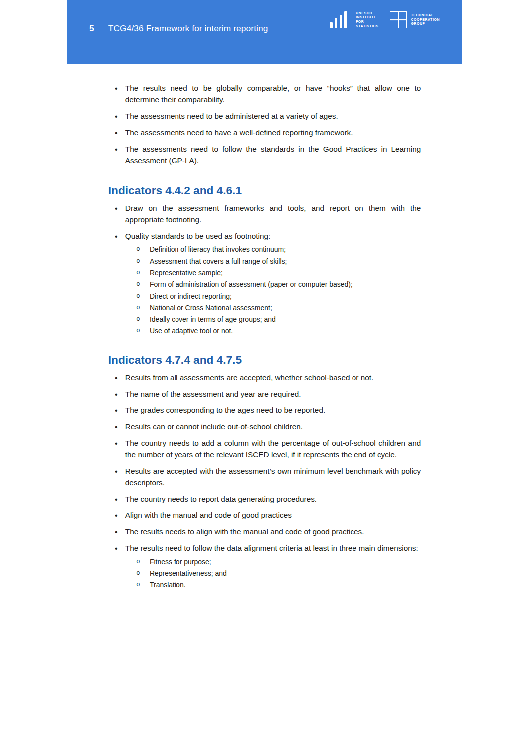5
TCG4/36 Framework for interim reporting
UNESCO
INSTITUTE
FOR
STATISTICS
TECHNICAL
COOPERATION
GROUP
The results need to be globally comparable, or have “hooks” that allow one to determine their comparability.
The assessments need to be administered at a variety of ages.
The assessments need to have a well-defined reporting framework.
The assessments need to follow the standards in the Good Practices in Learning Assessment (GP-LA).
Indicators 4.4.2 and 4.6.1
Draw on the assessment frameworks and tools, and report on them with the appropriate footnoting.
Quality standards to be used as footnoting:
Definition of literacy that invokes continuum;
Assessment that covers a full range of skills;
Representative sample;
Form of administration of assessment (paper or computer based);
Direct or indirect reporting;
National or Cross National assessment;
Ideally cover in terms of age groups; and
Use of adaptive tool or not.
Indicators 4.7.4 and 4.7.5
Results from all assessments are accepted, whether school-based or not.
The name of the assessment and year are required.
The grades corresponding to the ages need to be reported.
Results can or cannot include out-of-school children.
The country needs to add a column with the percentage of out-of-school children and the number of years of the relevant ISCED level, if it represents the end of cycle.
Results are accepted with the assessment’s own minimum level benchmark with policy descriptors.
The country needs to report data generating procedures.
Align with the manual and code of good practices
The results needs to align with the manual and code of good practices.
The results need to follow the data alignment criteria at least in three main dimensions:
Fitness for purpose;
Representativeness; and
Translation.